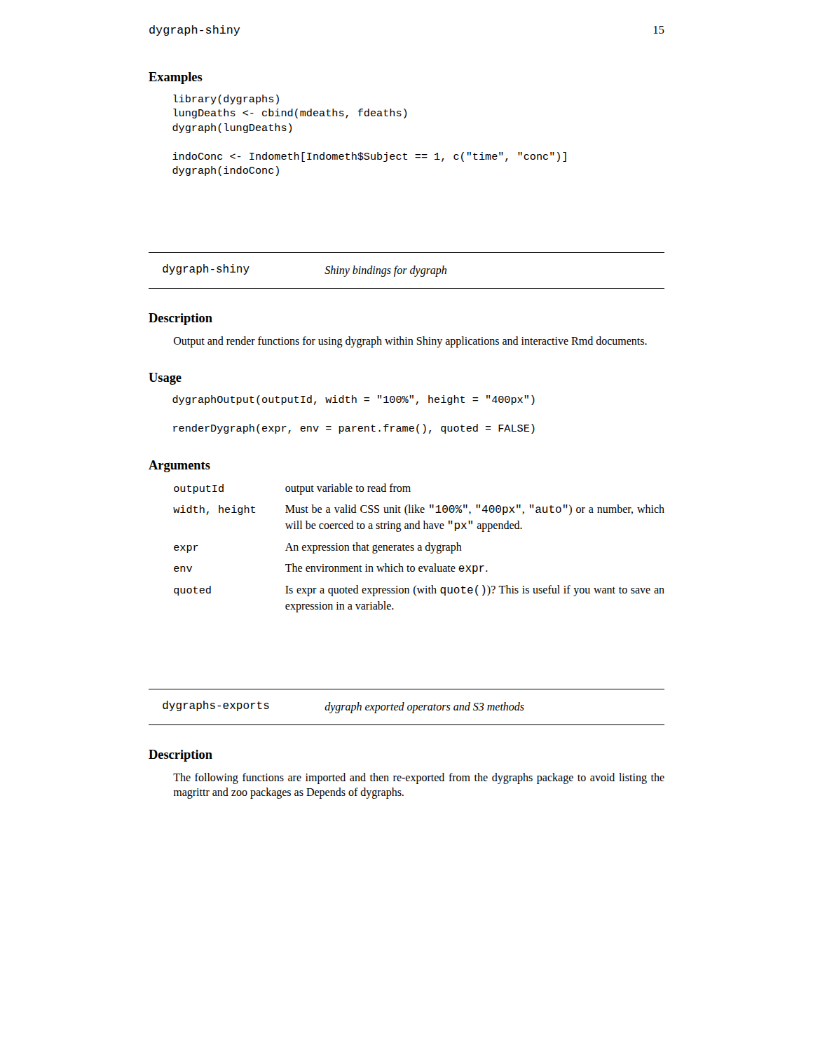dygraph-shiny 15
Examples
library(dygraphs)
lungDeaths <- cbind(mdeaths, fdeaths)
dygraph(lungDeaths)

indoConc <- Indometh[Indometh$Subject == 1, c("time", "conc")]
dygraph(indoConc)
dygraph-shiny Shiny bindings for dygraph
Description
Output and render functions for using dygraph within Shiny applications and interactive Rmd documents.
Usage
dygraphOutput(outputId, width = "100%", height = "400px")

renderDygraph(expr, env = parent.frame(), quoted = FALSE)
Arguments
outputId
output variable to read from
width, height
Must be a valid CSS unit (like "100%", "400px", "auto") or a number, which will be coerced to a string and have "px" appended.
expr
An expression that generates a dygraph
env
The environment in which to evaluate expr.
quoted
Is expr a quoted expression (with quote())? This is useful if you want to save an expression in a variable.
dygraphs-exports dygraph exported operators and S3 methods
Description
The following functions are imported and then re-exported from the dygraphs package to avoid listing the magrittr and zoo packages as Depends of dygraphs.